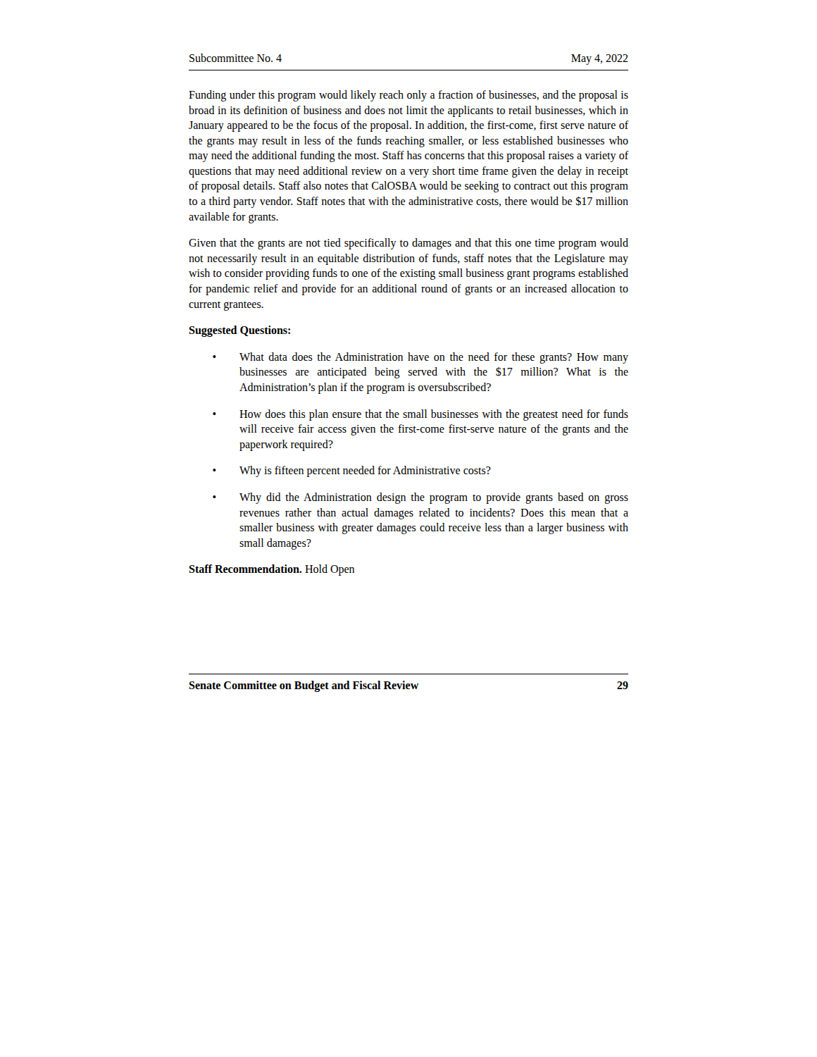Subcommittee No. 4
May 4, 2022
Funding under this program would likely reach only a fraction of businesses, and the proposal is broad in its definition of business and does not limit the applicants to retail businesses, which in January appeared to be the focus of the proposal. In addition, the first-come, first serve nature of the grants may result in less of the funds reaching smaller, or less established businesses who may need the additional funding the most. Staff has concerns that this proposal raises a variety of questions that may need additional review on a very short time frame given the delay in receipt of proposal details. Staff also notes that CalOSBA would be seeking to contract out this program to a third party vendor. Staff notes that with the administrative costs, there would be $17 million available for grants.
Given that the grants are not tied specifically to damages and that this one time program would not necessarily result in an equitable distribution of funds, staff notes that the Legislature may wish to consider providing funds to one of the existing small business grant programs established for pandemic relief and provide for an additional round of grants or an increased allocation to current grantees.
Suggested Questions:
What data does the Administration have on the need for these grants? How many businesses are anticipated being served with the $17 million? What is the Administration’s plan if the program is oversubscribed?
How does this plan ensure that the small businesses with the greatest need for funds will receive fair access given the first-come first-serve nature of the grants and the paperwork required?
Why is fifteen percent needed for Administrative costs?
Why did the Administration design the program to provide grants based on gross revenues rather than actual damages related to incidents? Does this mean that a smaller business with greater damages could receive less than a larger business with small damages?
Staff Recommendation. Hold Open
Senate Committee on Budget and Fiscal Review
29